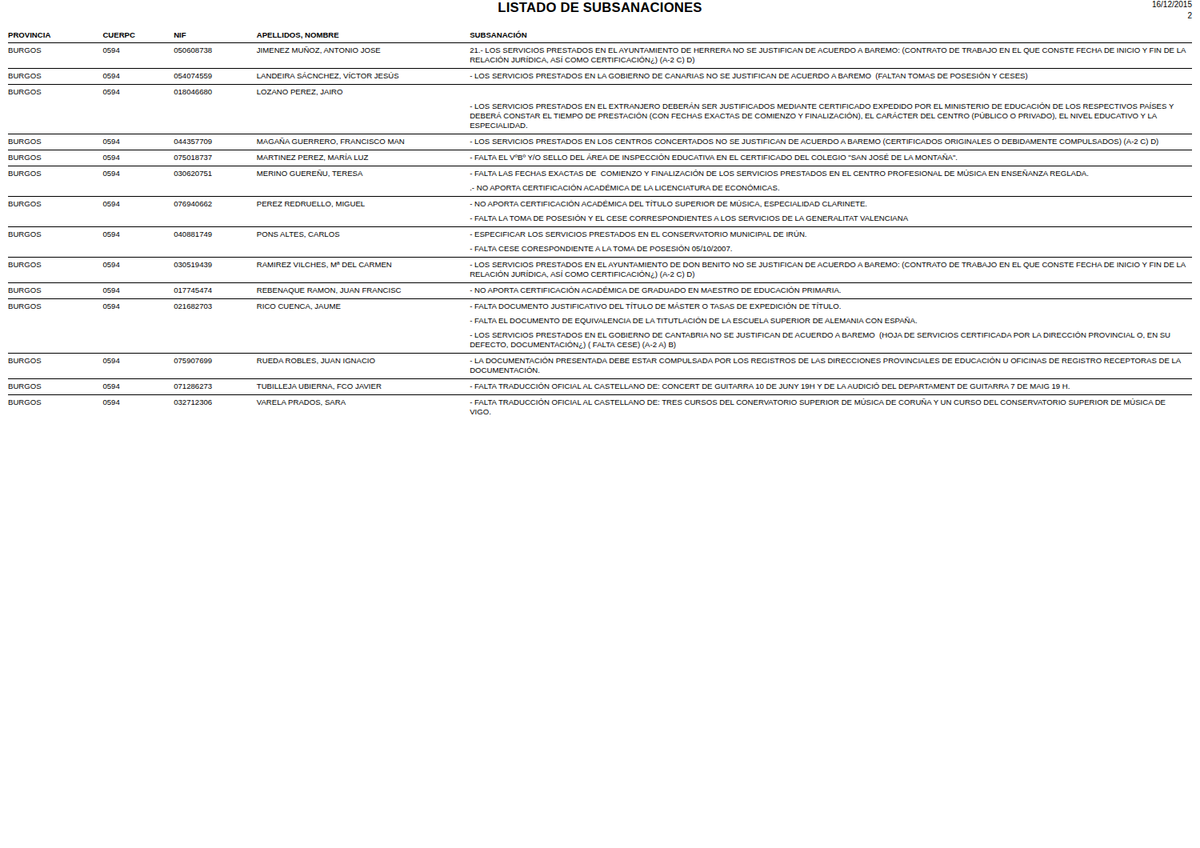16/12/2015
2
LISTADO DE SUBSANACIONES
| PROVINCIA | CUERPC | NIF | APELLIDOS, NOMBRE | SUBSANACIÓN |
| --- | --- | --- | --- | --- |
| BURGOS | 0594 | 050608738 | JIMENEZ MUÑOZ, ANTONIO JOSE | 21.- LOS SERVICIOS PRESTADOS EN EL AYUNTAMIENTO DE HERRERA NO SE JUSTIFICAN DE ACUERDO A BAREMO: (CONTRATO DE TRABAJO EN EL QUE CONSTE FECHA DE INICIO Y FIN DE LA RELACIÓN JURÍDICA, ASÍ COMO CERTIFICACIÓN¿) (A-2 C) D) |
| BURGOS | 0594 | 054074559 | LANDEIRA SÁCNCHEZ, VÍCTOR JESÚS | - LOS SERVICIOS PRESTADOS EN LA GOBIERNO DE CANARIAS NO SE JUSTIFICAN DE ACUERDO A BAREMO (FALTAN TOMAS DE POSESIÓN Y CESES) |
| BURGOS | 0594 | 018046680 | LOZANO PEREZ, JAIRO | - LOS SERVICIOS PRESTADOS EN EL EXTRANJERO DEBERÁN SER JUSTIFICADOS MEDIANTE CERTIFICADO EXPEDIDO POR EL MINISTERIO DE EDUCACIÓN DE LOS RESPECTIVOS PAÍSES Y DEBERÁ CONSTAR EL TIEMPO DE PRESTACIÓN (CON FECHAS EXACTAS DE COMIENZO Y FINALIZACIÓN), EL CARÁCTER DEL CENTRO (PÚBLICO O PRIVADO), EL NIVEL EDUCATIVO Y LA ESPECIALIDAD. |
| BURGOS | 0594 | 044357709 | MAGAÑA GUERRERO, FRANCISCO MAN | - LOS SERVICIOS PRESTADOS EN LOS CENTROS CONCERTADOS NO SE JUSTIFICAN DE ACUERDO A BAREMO (CERTIFICADOS ORIGINALES O DEBIDAMENTE COMPULSADOS) (A-2 C) D) |
| BURGOS | 0594 | 075018737 | MARTINEZ PEREZ, MARÍA LUZ | - FALTA EL VºBº Y/O SELLO DEL ÁREA DE INSPECCIÓN EDUCATIVA EN EL CERTIFICADO DEL COLEGIO "SAN JOSÉ DE LA MONTAÑA". |
| BURGOS | 0594 | 030620751 | MERINO GUEREÑU, TERESA | - FALTA LAS FECHAS EXACTAS DE COMIENZO Y FINALIZACIÓN DE LOS SERVICIOS PRESTADOS EN EL CENTRO PROFESIONAL DE MÚSICA EN ENSEÑANZA REGLADA. .- NO APORTA CERTIFICACIÓN ACADÉMICA DE LA LICENCIATURA DE ECONÓMICAS. |
| BURGOS | 0594 | 076940662 | PEREZ REDRUELLO, MIGUEL | - NO APORTA CERTIFICACIÓN ACADÉMICA DEL TÍTULO SUPERIOR DE MÚSICA, ESPECIALIDAD CLARINETE. - FALTA LA TOMA DE POSESIÓN Y EL CESE CORRESPONDIENTES A LOS SERVICIOS DE LA GENERALITAT VALENCIANA |
| BURGOS | 0594 | 040881749 | PONS ALTES, CARLOS | - ESPECIFICAR LOS SERVICIOS PRESTADOS EN EL CONSERVATORIO MUNICIPAL DE IRÚN. - FALTA CESE CORESPONDIENTE A LA TOMA DE POSESIÓN 05/10/2007. |
| BURGOS | 0594 | 030519439 | RAMIREZ VILCHES, Mª DEL CARMEN | - LOS SERVICIOS PRESTADOS EN EL AYUNTAMIENTO DE DON BENITO NO SE JUSTIFICAN DE ACUERDO A BAREMO: (CONTRATO DE TRABAJO EN EL QUE CONSTE FECHA DE INICIO Y FIN DE LA RELACIÓN JURÍDICA, ASÍ COMO CERTIFICACIÓN¿) (A-2 C) D) |
| BURGOS | 0594 | 017745474 | REBENAQUE RAMON, JUAN FRANCISC | - NO APORTA CERTIFICACIÓN ACADÉMICA DE GRADUADO EN MAESTRO DE EDUCACIÓN PRIMARIA. |
| BURGOS | 0594 | 021682703 | RICO CUENCA, JAUME | - FALTA DOCUMENTO JUSTIFICATIVO DEL TÍTULO DE MÁSTER O TASAS DE EXPEDICIÓN DE TÍTULO. - FALTA EL DOCUMENTO DE EQUIVALENCIA DE LA TITUTLACIÓN DE LA ESCUELA SUPERIOR DE ALEMANIA CON ESPAÑA. - LOS SERVICIOS PRESTADOS EN EL GOBIERNO DE CANTABRIA NO SE JUSTIFICAN DE ACUERDO A BAREMO (HOJA DE SERVICIOS CERTIFICADA POR LA DIRECCIÓN PROVINCIAL O, EN SU DEFECTO, DOCUMENTACIÓN¿) ( FALTA CESE) (A-2 A) B) |
| BURGOS | 0594 | 075907699 | RUEDA ROBLES, JUAN IGNACIO | - LA DOCUMENTACIÓN PRESENTADA DEBE ESTAR COMPULSADA POR LOS REGISTROS DE LAS DIRECCIONES PROVINCIALES DE EDUCACIÓN U OFICINAS DE REGISTRO RECEPTORAS DE LA DOCUMENTACIÓN. |
| BURGOS | 0594 | 071286273 | TUBILLEJA UBIERNA, FCO JAVIER | - FALTA TRADUCCIÓN OFICIAL AL CASTELLANO DE: CONCERT DE GUITARRA 10 DE JUNY 19H Y DE LA AUDICIÓ DEL DEPARTAMENT DE GUITARRA 7 DE MAIG 19 H. |
| BURGOS | 0594 | 032712306 | VARELA PRADOS, SARA | - FALTA TRADUCCIÓN OFICIAL AL CASTELLANO DE: TRES CURSOS DEL CONERVATORIO SUPERIOR DE MÚSICA DE CORUÑA Y UN CURSO DEL CONSERVATORIO SUPERIOR DE MÚSICA DE VIGO. |